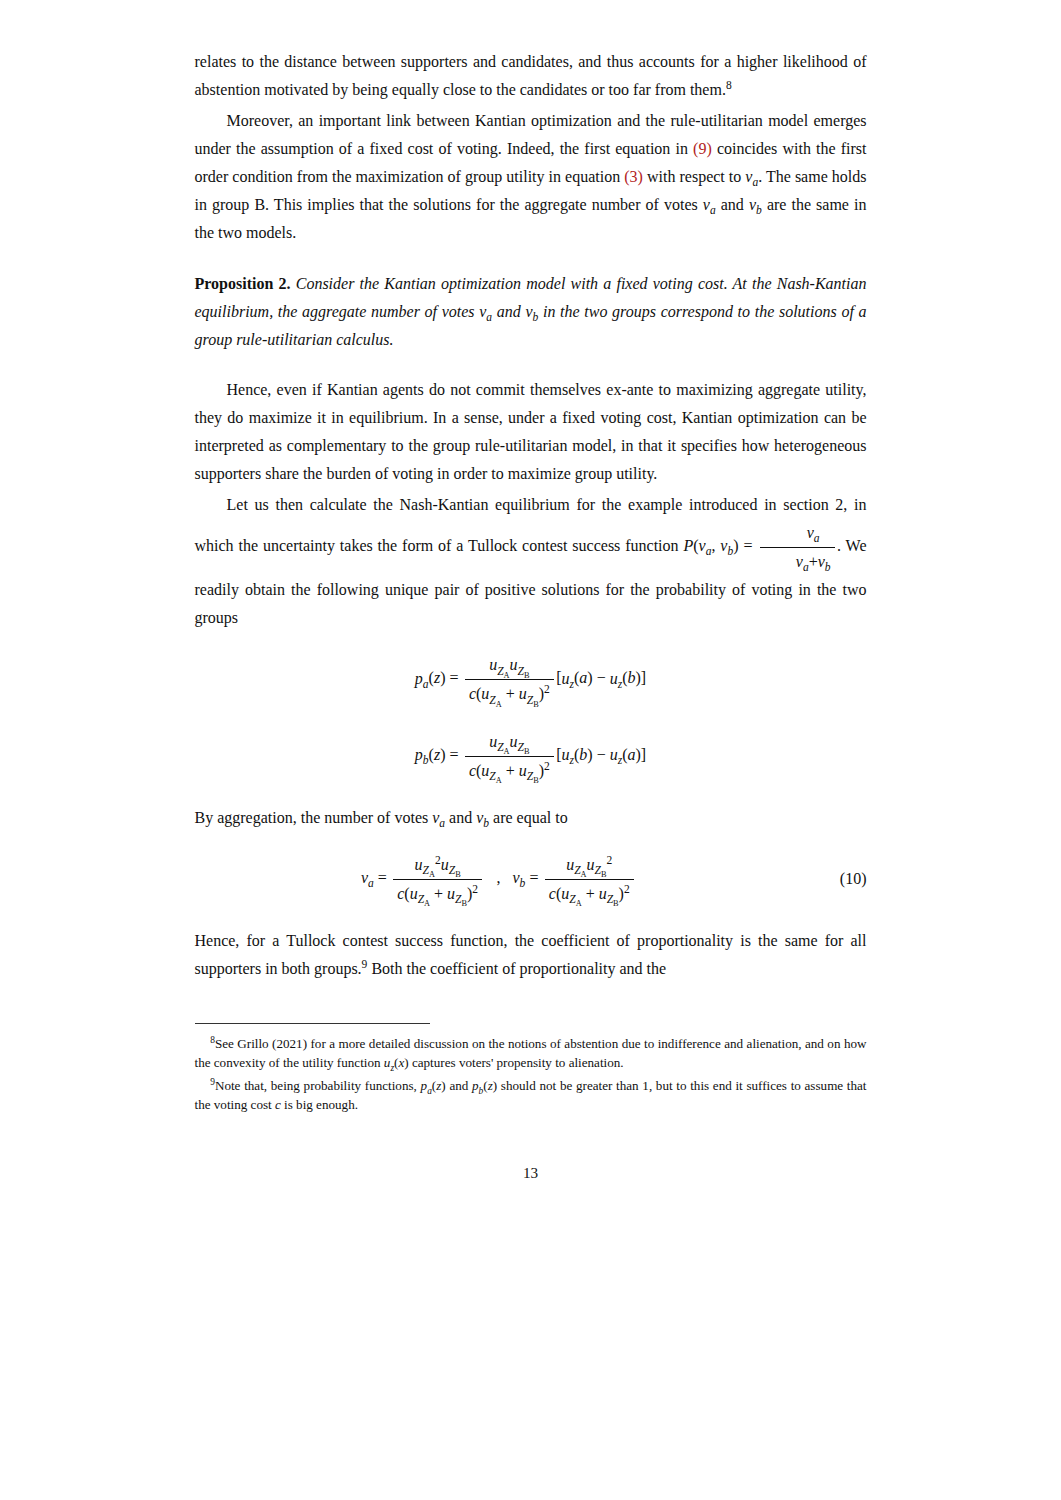relates to the distance between supporters and candidates, and thus accounts for a higher likelihood of abstention motivated by being equally close to the candidates or too far from them.8
Moreover, an important link between Kantian optimization and the rule-utilitarian model emerges under the assumption of a fixed cost of voting. Indeed, the first equation in (9) coincides with the first order condition from the maximization of group utility in equation (3) with respect to va. The same holds in group B. This implies that the solutions for the aggregate number of votes va and vb are the same in the two models.
Proposition 2. Consider the Kantian optimization model with a fixed voting cost. At the Nash-Kantian equilibrium, the aggregate number of votes va and vb in the two groups correspond to the solutions of a group rule-utilitarian calculus.
Hence, even if Kantian agents do not commit themselves ex-ante to maximizing aggregate utility, they do maximize it in equilibrium. In a sense, under a fixed voting cost, Kantian optimization can be interpreted as complementary to the group rule-utilitarian model, in that it specifies how heterogeneous supporters share the burden of voting in order to maximize group utility.
Let us then calculate the Nash-Kantian equilibrium for the example introduced in section 2, in which the uncertainty takes the form of a Tullock contest success function P(va, vb) = va va+vb. We readily obtain the following unique pair of positive solutions for the probability of voting in the two groups
pa(z) = uZAuZB c(uZA + uZB)2[uz(a) − uz(b)]
pb(z) = uZAuZB c(uZA + uZB)2[uz(b) − uz(a)]
By aggregation, the number of votes va and vb are equal to
va = uZA2uZB c(uZA + uZB)2 , vb = uZAuZB2 c(uZA + uZB)2
(10)
Hence, for a Tullock contest success function, the coefficient of proportionality is the same for all supporters in both groups.9 Both the coefficient of proportionality and the
8See Grillo (2021) for a more detailed discussion on the notions of abstention due to indifference and alienation, and on how the convexity of the utility function uz(x) captures voters' propensity to alienation.
9Note that, being probability functions, pa(z) and pb(z) should not be greater than 1, but to this end it suffices to assume that the voting cost c is big enough.
13